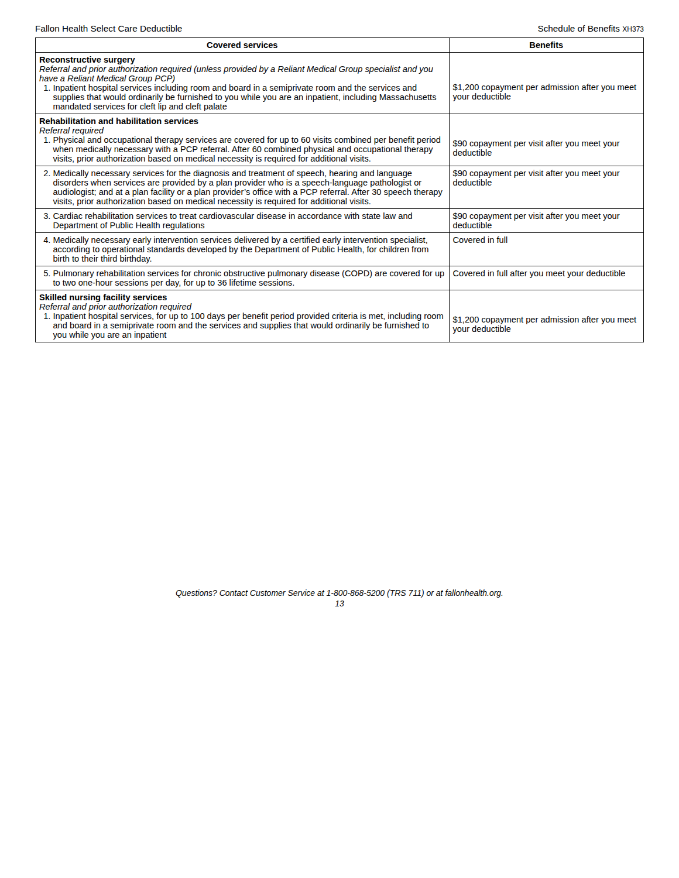Fallon Health Select Care Deductible
Schedule of Benefits XH373
| Covered services | Benefits |
| --- | --- |
| Reconstructive surgery Referral and prior authorization required (unless provided by a Reliant Medical Group specialist and you have a Reliant Medical Group PCP) Inpatient hospital services including room and board in a semiprivate room and the services and supplies that would ordinarily be furnished to you while you are an inpatient, including Massachusetts mandated services for cleft lip and cleft palate | $1,200 copayment per admission after you meet your deductible |
| Rehabilitation and habilitation services Referral required Physical and occupational therapy services are covered for up to 60 visits combined per benefit period when medically necessary with a PCP referral. After 60 combined physical and occupational therapy visits, prior authorization based on medical necessity is required for additional visits. | $90 copayment per visit after you meet your deductible |
| Medically necessary services for the diagnosis and treatment of speech, hearing and language disorders when services are provided by a plan provider who is a speech-language pathologist or audiologist; and at a plan facility or a plan provider’s office with a PCP referral. After 30 speech therapy visits, prior authorization based on medical necessity is required for additional visits. | $90 copayment per visit after you meet your deductible |
| Cardiac rehabilitation services to treat cardiovascular disease in accordance with state law and Department of Public Health regulations | $90 copayment per visit after you meet your deductible |
| Medically necessary early intervention services delivered by a certified early intervention specialist, according to operational standards developed by the Department of Public Health, for children from birth to their third birthday. | Covered in full |
| Pulmonary rehabilitation services for chronic obstructive pulmonary disease (COPD) are covered for up to two one-hour sessions per day, for up to 36 lifetime sessions. | Covered in full after you meet your deductible |
| Skilled nursing facility services Referral and prior authorization required Inpatient hospital services, for up to 100 days per benefit period provided criteria is met, including room and board in a semiprivate room and the services and supplies that would ordinarily be furnished to you while you are an inpatient | $1,200 copayment per admission after you meet your deductible |
Questions? Contact Customer Service at 1-800-868-5200 (TRS 711) or at fallonhealth.org.
13